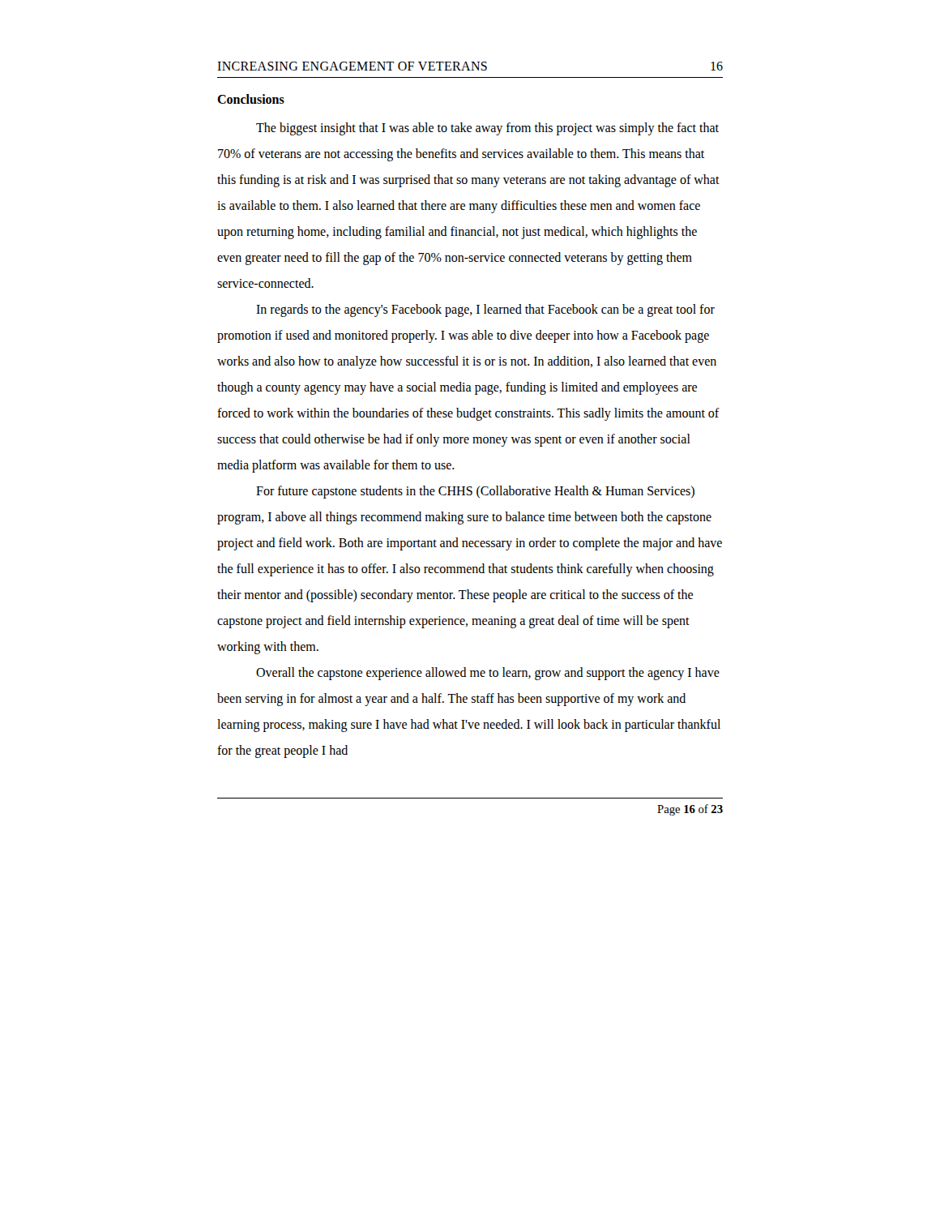Increasing Engagement of Veterans 16
Conclusions
The biggest insight that I was able to take away from this project was simply the fact that 70% of veterans are not accessing the benefits and services available to them. This means that this funding is at risk and I was surprised that so many veterans are not taking advantage of what is available to them. I also learned that there are many difficulties these men and women face upon returning home, including familial and financial, not just medical, which highlights the even greater need to fill the gap of the 70% non-service connected veterans by getting them service-connected.
In regards to the agency's Facebook page, I learned that Facebook can be a great tool for promotion if used and monitored properly. I was able to dive deeper into how a Facebook page works and also how to analyze how successful it is or is not. In addition, I also learned that even though a county agency may have a social media page, funding is limited and employees are forced to work within the boundaries of these budget constraints. This sadly limits the amount of success that could otherwise be had if only more money was spent or even if another social media platform was available for them to use.
For future capstone students in the CHHS (Collaborative Health & Human Services) program, I above all things recommend making sure to balance time between both the capstone project and field work. Both are important and necessary in order to complete the major and have the full experience it has to offer. I also recommend that students think carefully when choosing their mentor and (possible) secondary mentor. These people are critical to the success of the capstone project and field internship experience, meaning a great deal of time will be spent working with them.
Overall the capstone experience allowed me to learn, grow and support the agency I have been serving in for almost a year and a half. The staff has been supportive of my work and learning process, making sure I have had what I've needed. I will look back in particular thankful for the great people I had
Page 16 of 23